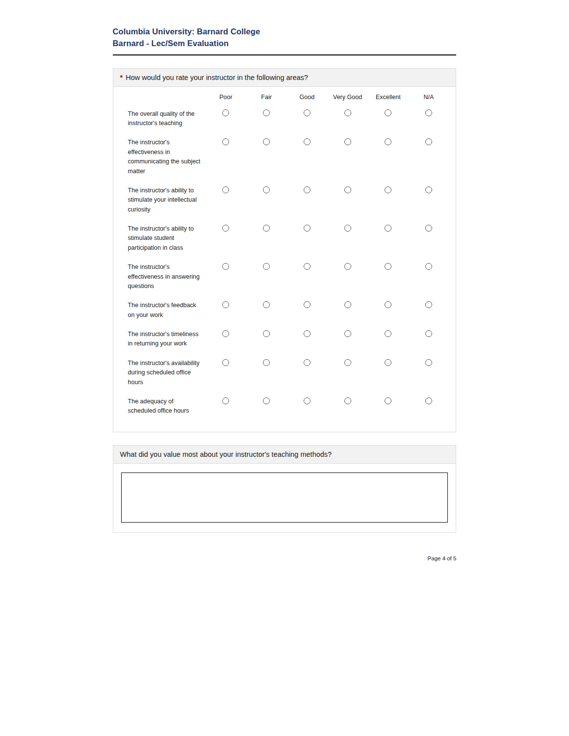Columbia University: Barnard College
Barnard - Lec/Sem Evaluation
* How would you rate your instructor in the following areas?
| | Poor | Fair | Good | Very Good | Excellent | N/A |
| --- | --- | --- | --- | --- | --- | --- |
| The overall quality of the instructor's teaching | | | | | | |
| The instructor's effectiveness in communicating the subject matter | | | | | | |
| The instructor's ability to stimulate your intellectual curiosity | | | | | | |
| The instructor's ability to stimulate student participation in class | | | | | | |
| The instructor's effectiveness in answering questions | | | | | | |
| The instructor's feedback on your work | | | | | | |
| The instructor's timeliness in returning your work | | | | | | |
| The instructor's availability during scheduled office hours | | | | | | |
| The adequacy of scheduled office hours | | | | | | |
What did you value most about your instructor's teaching methods?
Page 4 of 5